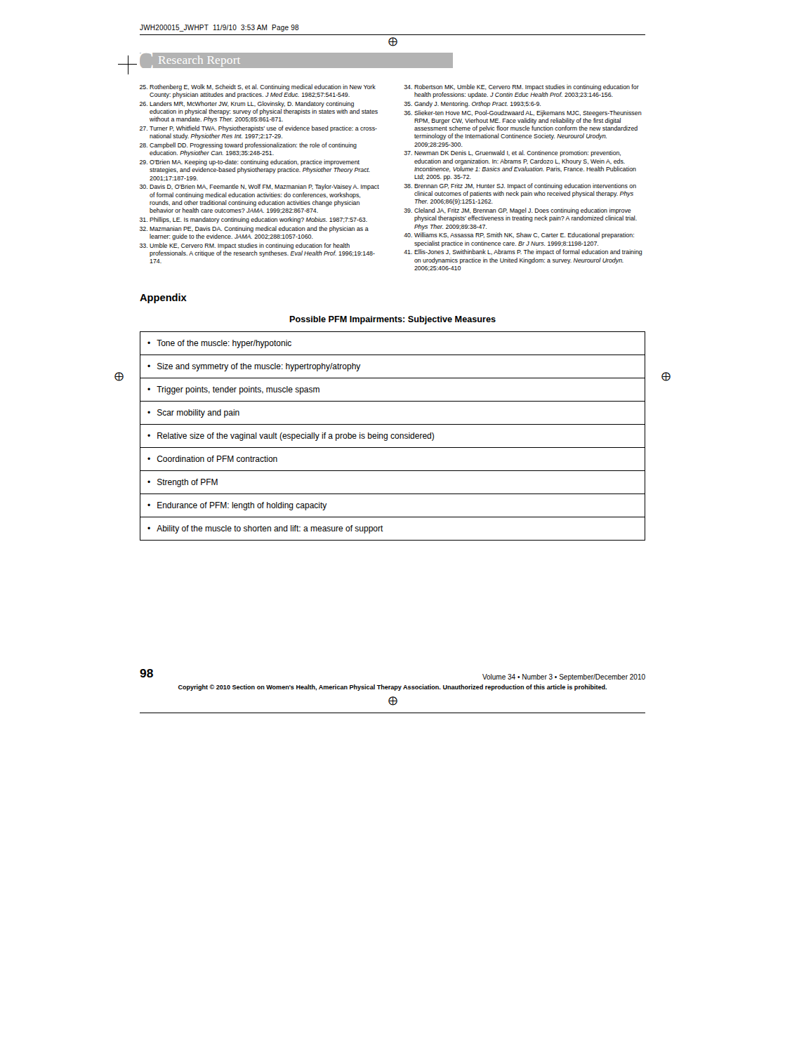JWH200015_JWHPT 11/9/10 3:53 AM Page 98
⨁
C
Research Report
Rothenberg E, Wolk M, Scheidt S, et al. Continuing medical education in New York County: physician attitudes and practices. J Med Educ. 1982;57:541-549.
Landers MR, McWhorter JW, Krum LL, Glovinsky, D. Mandatory continuing education in physical therapy: survey of physical therapists in states with and states without a mandate. Phys Ther. 2005;85:861-871.
Turner P, Whitfield TWA. Physiotherapists' use of evidence based practice: a cross-national study. Physiother Res Int. 1997;2:17-29.
Campbell DD. Progressing toward professionalization: the role of continuing education. Physiother Can. 1983;35:248-251.
O'Brien MA. Keeping up-to-date: continuing education, practice improvement strategies, and evidence-based physiotherapy practice. Physiother Theory Pract. 2001;17:187-199.
Davis D, O'Brien MA, Feemantle N, Wolf FM, Mazmanian P, Taylor-Vaisey A. Impact of formal continuing medical education activities: do conferences, workshops, rounds, and other traditional continuing education activities change physician behavior or health care outcomes? JAMA. 1999;282:867-874.
Phillips, LE. Is mandatory continuing education working? Mobius. 1987;7:57-63.
Mazmanian PE, Davis DA. Continuing medical education and the physician as a learner: guide to the evidence. JAMA. 2002;288:1057-1060.
Umble KE, Cervero RM. Impact studies in continuing education for health professionals. A critique of the research syntheses. Eval Health Prof. 1996;19:148-174.
Robertson MK, Umble KE, Cervero RM. Impact studies in continuing education for health professions: update. J Contin Educ Health Prof. 2003;23:146-156.
Gandy J. Mentoring. Orthop Pract. 1993;5:6-9.
Slieker-ten Hove MC, Pool-Goudzwaard AL, Eijkemans MJC, Steegers-Theunissen RPM, Burger CW, Vierhout ME. Face validity and reliability of the first digital assessment scheme of pelvic floor muscle function conform the new standardized terminology of the International Continence Society. Neurourol Urodyn. 2009;28:295-300.
Newman DK Denis L, Gruenwald I, et al. Continence promotion: prevention, education and organization. In: Abrams P, Cardozo L, Khoury S, Wein A, eds. Incontinence, Volume 1: Basics and Evaluation. Paris, France. Health Publication Ltd; 2005. pp. 35-72.
Brennan GP, Fritz JM, Hunter SJ. Impact of continuing education interventions on clinical outcomes of patients with neck pain who received physical therapy. Phys Ther. 2006;86(9):1251-1262.
Cleland JA, Fritz JM, Brennan GP, Magel J. Does continuing education improve physical therapists' effectiveness in treating neck pain? A randomized clinical trial. Phys Ther. 2009;89:38-47.
Williams KS, Assassa RP, Smith NK, Shaw C, Carter E. Educational preparation: specialist practice in continence care. Br J Nurs. 1999;8:1198-1207.
Ellis-Jones J, Swithinbank L, Abrams P. The impact of formal education and training on urodynamics practice in the United Kingdom: a survey. Neurourol Urodyn. 2006;25:406-410
Appendix
Possible PFM Impairments: Subjective Measures
| • Tone of the muscle: hyper/hypotonic |
| • Size and symmetry of the muscle: hypertrophy/atrophy |
| • Trigger points, tender points, muscle spasm |
| • Scar mobility and pain |
| • Relative size of the vaginal vault (especially if a probe is being considered) |
| • Coordination of PFM contraction |
| • Strength of PFM |
| • Endurance of PFM: length of holding capacity |
| • Ability of the muscle to shorten and lift: a measure of support |
⨁
⨁
98
Volume 34 • Number 3 • September/December 2010
Copyright © 2010 Section on Women's Health, American Physical Therapy Association. Unauthorized reproduction of this article is prohibited.
⨁